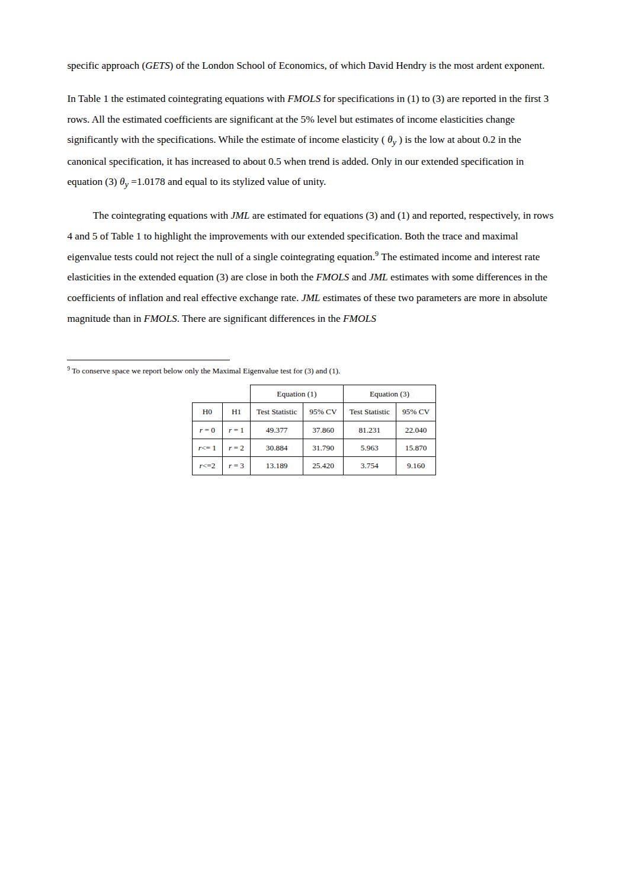specific approach (GETS) of the London School of Economics, of which David Hendry is the most ardent exponent.
In Table 1 the estimated cointegrating equations with FMOLS for specifications in (1) to (3) are reported in the first 3 rows. All the estimated coefficients are significant at the 5% level but estimates of income elasticities change significantly with the specifications. While the estimate of income elasticity ( θy ) is the low at about 0.2 in the canonical specification, it has increased to about 0.5 when trend is added. Only in our extended specification in equation (3) θy =1.0178 and equal to its stylized value of unity.
The cointegrating equations with JML are estimated for equations (3) and (1) and reported, respectively, in rows 4 and 5 of Table 1 to highlight the improvements with our extended specification. Both the trace and maximal eigenvalue tests could not reject the null of a single cointegrating equation.9 The estimated income and interest rate elasticities in the extended equation (3) are close in both the FMOLS and JML estimates with some differences in the coefficients of inflation and real effective exchange rate. JML estimates of these two parameters are more in absolute magnitude than in FMOLS. There are significant differences in the FMOLS
9 To conserve space we report below only the Maximal Eigenvalue test for (3) and (1).
| | | Equation (1) | Equation (3) |
| H0 | H1 | Test Statistic | 95% CV | Test Statistic | 95% CV |
| r = 0 | r = 1 | 49.377 | 37.860 | 81.231 | 22.040 |
| r <= 1 | r = 2 | 30.884 | 31.790 | 5.963 | 15.870 |
| r <=2 | r = 3 | 13.189 | 25.420 | 3.754 | 9.160 |